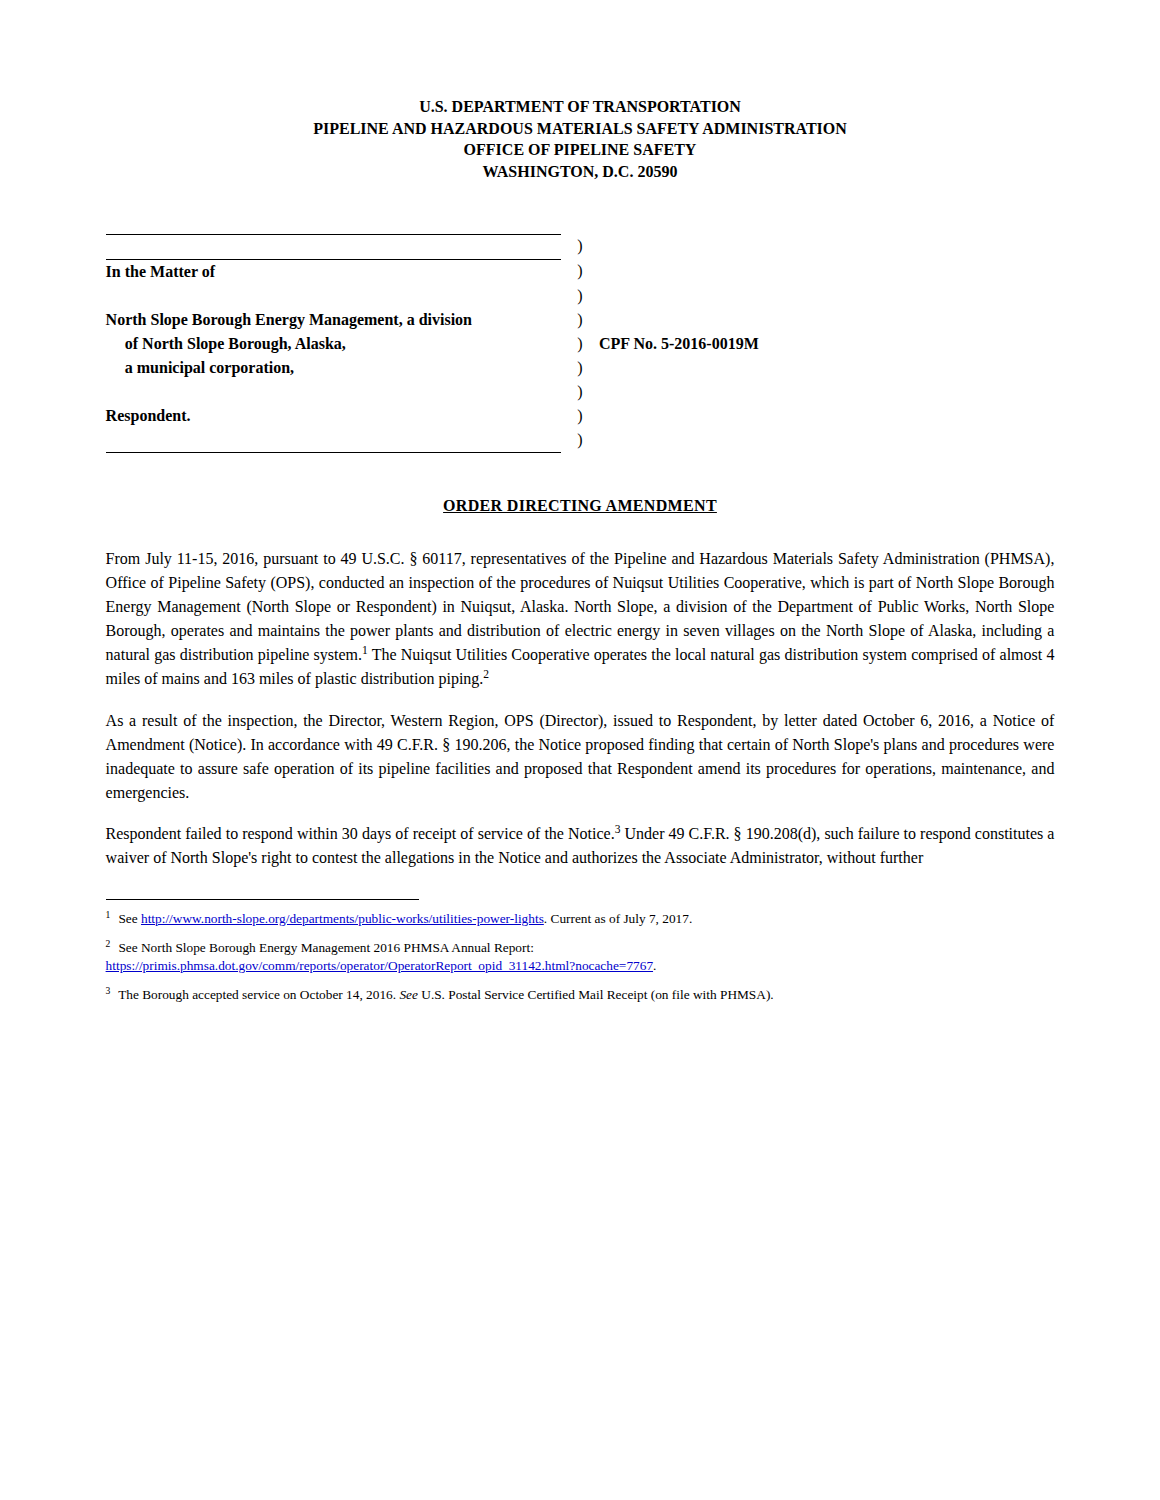U.S. DEPARTMENT OF TRANSPORTATION
PIPELINE AND HAZARDOUS MATERIALS SAFETY ADMINISTRATION
OFFICE OF PIPELINE SAFETY
WASHINGTON, D.C. 20590
| | ) | |
| In the Matter of | ) | |
| | ) | |
| North Slope Borough Energy Management, a division | ) | |
| of North Slope Borough, Alaska, | ) | CPF No. 5-2016-0019M |
| a municipal corporation, | ) | |
| | ) | |
| Respondent. | ) | |
| | ) | |
ORDER DIRECTING AMENDMENT
From July 11-15, 2016, pursuant to 49 U.S.C. § 60117, representatives of the Pipeline and Hazardous Materials Safety Administration (PHMSA), Office of Pipeline Safety (OPS), conducted an inspection of the procedures of Nuiqsut Utilities Cooperative, which is part of North Slope Borough Energy Management (North Slope or Respondent) in Nuiqsut, Alaska. North Slope, a division of the Department of Public Works, North Slope Borough, operates and maintains the power plants and distribution of electric energy in seven villages on the North Slope of Alaska, including a natural gas distribution pipeline system.1 The Nuiqsut Utilities Cooperative operates the local natural gas distribution system comprised of almost 4 miles of mains and 163 miles of plastic distribution piping.2
As a result of the inspection, the Director, Western Region, OPS (Director), issued to Respondent, by letter dated October 6, 2016, a Notice of Amendment (Notice). In accordance with 49 C.F.R. § 190.206, the Notice proposed finding that certain of North Slope's plans and procedures were inadequate to assure safe operation of its pipeline facilities and proposed that Respondent amend its procedures for operations, maintenance, and emergencies.
Respondent failed to respond within 30 days of receipt of service of the Notice.3 Under 49 C.F.R. § 190.208(d), such failure to respond constitutes a waiver of North Slope's right to contest the allegations in the Notice and authorizes the Associate Administrator, without further
1 See http://www.north-slope.org/departments/public-works/utilities-power-lights. Current as of July 7, 2017.
2 See North Slope Borough Energy Management 2016 PHMSA Annual Report:
https://primis.phmsa.dot.gov/comm/reports/operator/OperatorReport_opid_31142.html?nocache=7767.
3 The Borough accepted service on October 14, 2016. See U.S. Postal Service Certified Mail Receipt (on file with PHMSA).